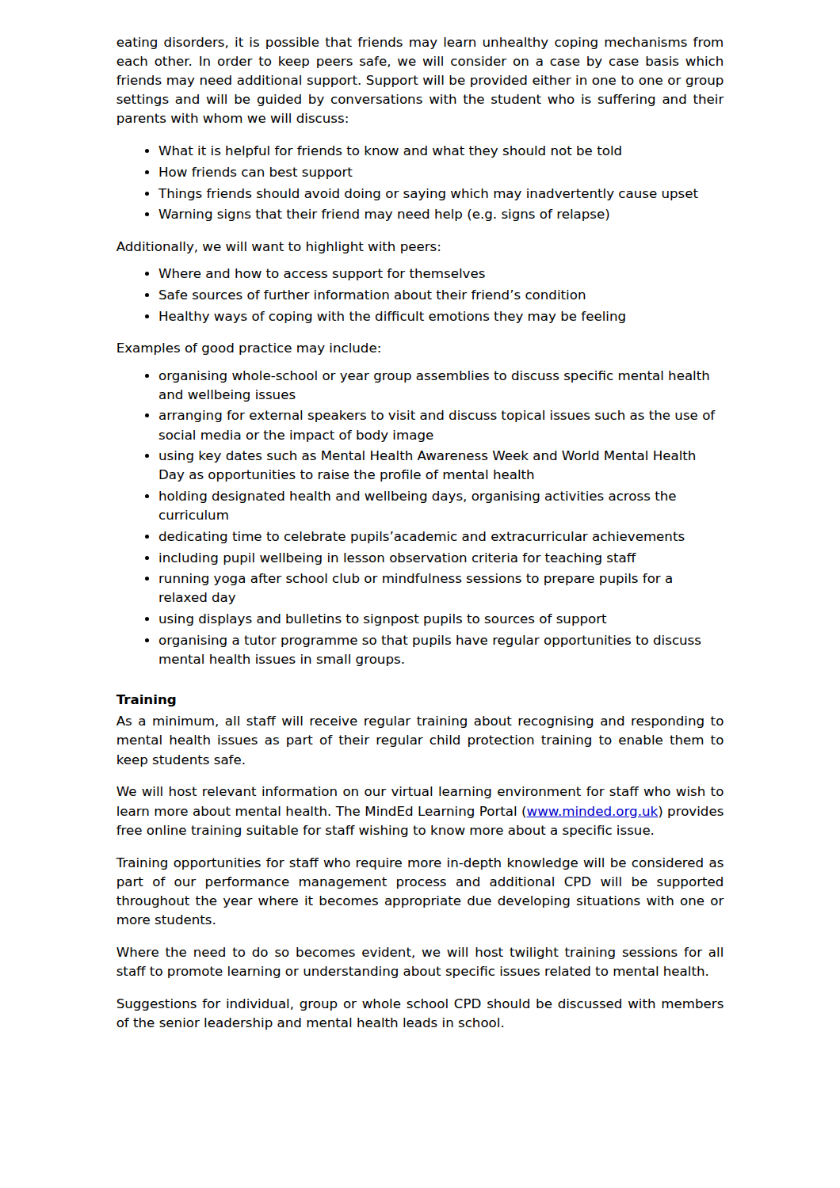eating disorders, it is possible that friends may learn unhealthy coping mechanisms from each other. In order to keep peers safe, we will consider on a case by case basis which friends may need additional support. Support will be provided either in one to one or group settings and will be guided by conversations with the student who is suffering and their parents with whom we will discuss:
What it is helpful for friends to know and what they should not be told
How friends can best support
Things friends should avoid doing or saying which may inadvertently cause upset
Warning signs that their friend may need help (e.g. signs of relapse)
Additionally, we will want to highlight with peers:
Where and how to access support for themselves
Safe sources of further information about their friend’s condition
Healthy ways of coping with the difficult emotions they may be feeling
Examples of good practice may include:
organising whole-school or year group assemblies to discuss specific mental health and wellbeing issues
arranging for external speakers to visit and discuss topical issues such as the use of social media or the impact of body image
using key dates such as Mental Health Awareness Week and World Mental Health Day as opportunities to raise the profile of mental health
holding designated health and wellbeing days, organising activities across the curriculum
dedicating time to celebrate pupils’academic and extracurricular achievements
including pupil wellbeing in lesson observation criteria for teaching staff
running yoga after school club or mindfulness sessions to prepare pupils for a relaxed day
using displays and bulletins to signpost pupils to sources of support
organising a tutor programme so that pupils have regular opportunities to discuss mental health issues in small groups.
Training
As a minimum, all staff will receive regular training about recognising and responding to mental health issues as part of their regular child protection training to enable them to keep students safe.
We will host relevant information on our virtual learning environment for staff who wish to learn more about mental health. The MindEd Learning Portal (www.minded.org.uk) provides free online training suitable for staff wishing to know more about a specific issue.
Training opportunities for staff who require more in-depth knowledge will be considered as part of our performance management process and additional CPD will be supported throughout the year where it becomes appropriate due developing situations with one or more students.
Where the need to do so becomes evident, we will host twilight training sessions for all staff to promote learning or understanding about specific issues related to mental health.
Suggestions for individual, group or whole school CPD should be discussed with members of the senior leadership and mental health leads in school.